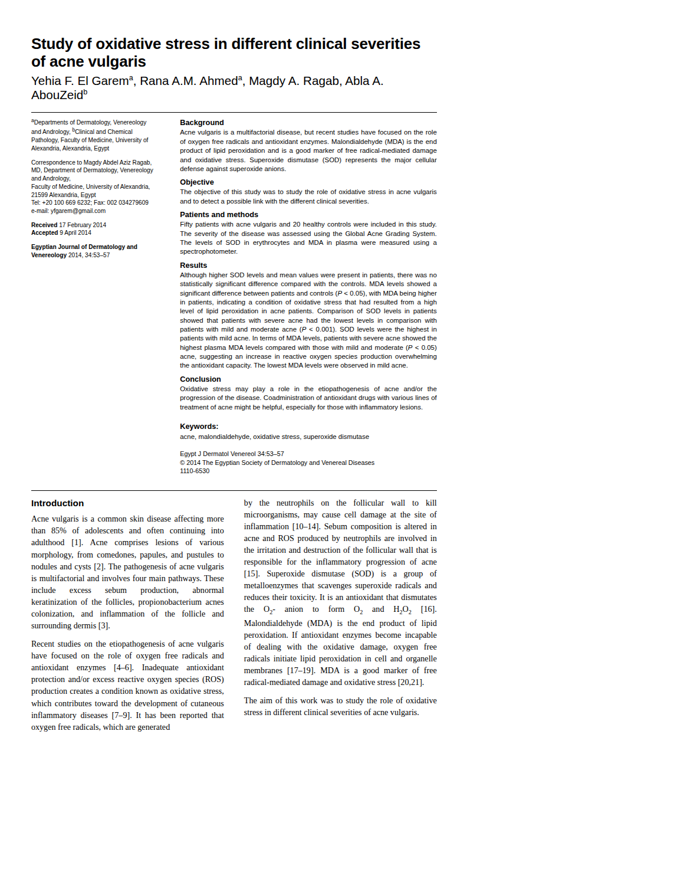Study of oxidative stress in different clinical severities of acne vulgaris
Yehia F. El Garema, Rana A.M. Ahmeda, Magdy A. Ragab, Abla A. AbouZeidb
aDepartments of Dermatology, Venereology and Andrology, bClinical and Chemical Pathology, Faculty of Medicine, University of Alexandria, Alexandria, Egypt
Correspondence to Magdy Abdel Aziz Ragab, MD, Department of Dermatology, Venereology and Andrology,
Faculty of Medicine, University of Alexandria, 21599 Alexandria, Egypt
Tel: +20 100 669 6232; Fax: 002 034279609
e-mail: yfgarem@gmail.com
Received 17 February 2014
Accepted 9 April 2014
Egyptian Journal of Dermatology and Venereology 2014, 34:53–57
Background
Acne vulgaris is a multifactorial disease, but recent studies have focused on the role of oxygen free radicals and antioxidant enzymes. Malondialdehyde (MDA) is the end product of lipid peroxidation and is a good marker of free radical-mediated damage and oxidative stress. Superoxide dismutase (SOD) represents the major cellular defense against superoxide anions.
Objective
The objective of this study was to study the role of oxidative stress in acne vulgaris and to detect a possible link with the different clinical severities.
Patients and methods
Fifty patients with acne vulgaris and 20 healthy controls were included in this study. The severity of the disease was assessed using the Global Acne Grading System. The levels of SOD in erythrocytes and MDA in plasma were measured using a spectrophotometer.
Results
Although higher SOD levels and mean values were present in patients, there was no statistically significant difference compared with the controls. MDA levels showed a significant difference between patients and controls (P < 0.05), with MDA being higher in patients, indicating a condition of oxidative stress that had resulted from a high level of lipid peroxidation in acne patients. Comparison of SOD levels in patients showed that patients with severe acne had the lowest levels in comparison with patients with mild and moderate acne (P < 0.001). SOD levels were the highest in patients with mild acne. In terms of MDA levels, patients with severe acne showed the highest plasma MDA levels compared with those with mild and moderate (P < 0.05) acne, suggesting an increase in reactive oxygen species production overwhelming the antioxidant capacity. The lowest MDA levels were observed in mild acne.
Conclusion
Oxidative stress may play a role in the etiopathogenesis of acne and/or the progression of the disease. Coadministration of antioxidant drugs with various lines of treatment of acne might be helpful, especially for those with inflammatory lesions.
Keywords:
acne, malondialdehyde, oxidative stress, superoxide dismutase
Egypt J Dermatol Venereol 34:53–57
© 2014 The Egyptian Society of Dermatology and Venereal Diseases
1110-6530
Introduction
Acne vulgaris is a common skin disease affecting more than 85% of adolescents and often continuing into adulthood [1]. Acne comprises lesions of various morphology, from comedones, papules, and pustules to nodules and cysts [2]. The pathogenesis of acne vulgaris is multifactorial and involves four main pathways. These include excess sebum production, abnormal keratinization of the follicles, propionobacterium acnes colonization, and inflammation of the follicle and surrounding dermis [3].
Recent studies on the etiopathogenesis of acne vulgaris have focused on the role of oxygen free radicals and antioxidant enzymes [4–6]. Inadequate antioxidant protection and/or excess reactive oxygen species (ROS) production creates a condition known as oxidative stress, which contributes toward the development of cutaneous inflammatory diseases [7–9]. It has been reported that oxygen free radicals, which are generated
by the neutrophils on the follicular wall to kill microorganisms, may cause cell damage at the site of inflammation [10–14]. Sebum composition is altered in acne and ROS produced by neutrophils are involved in the irritation and destruction of the follicular wall that is responsible for the inflammatory progression of acne [15]. Superoxide dismutase (SOD) is a group of metalloenzymes that scavenges superoxide radicals and reduces their toxicity. It is an antioxidant that dismutates the O2- anion to form O2 and H2O2 [16]. Malondialdehyde (MDA) is the end product of lipid peroxidation. If antioxidant enzymes become incapable of dealing with the oxidative damage, oxygen free radicals initiate lipid peroxidation in cell and organelle membranes [17–19]. MDA is a good marker of free radical-mediated damage and oxidative stress [20,21].
The aim of this work was to study the role of oxidative stress in different clinical severities of acne vulgaris.